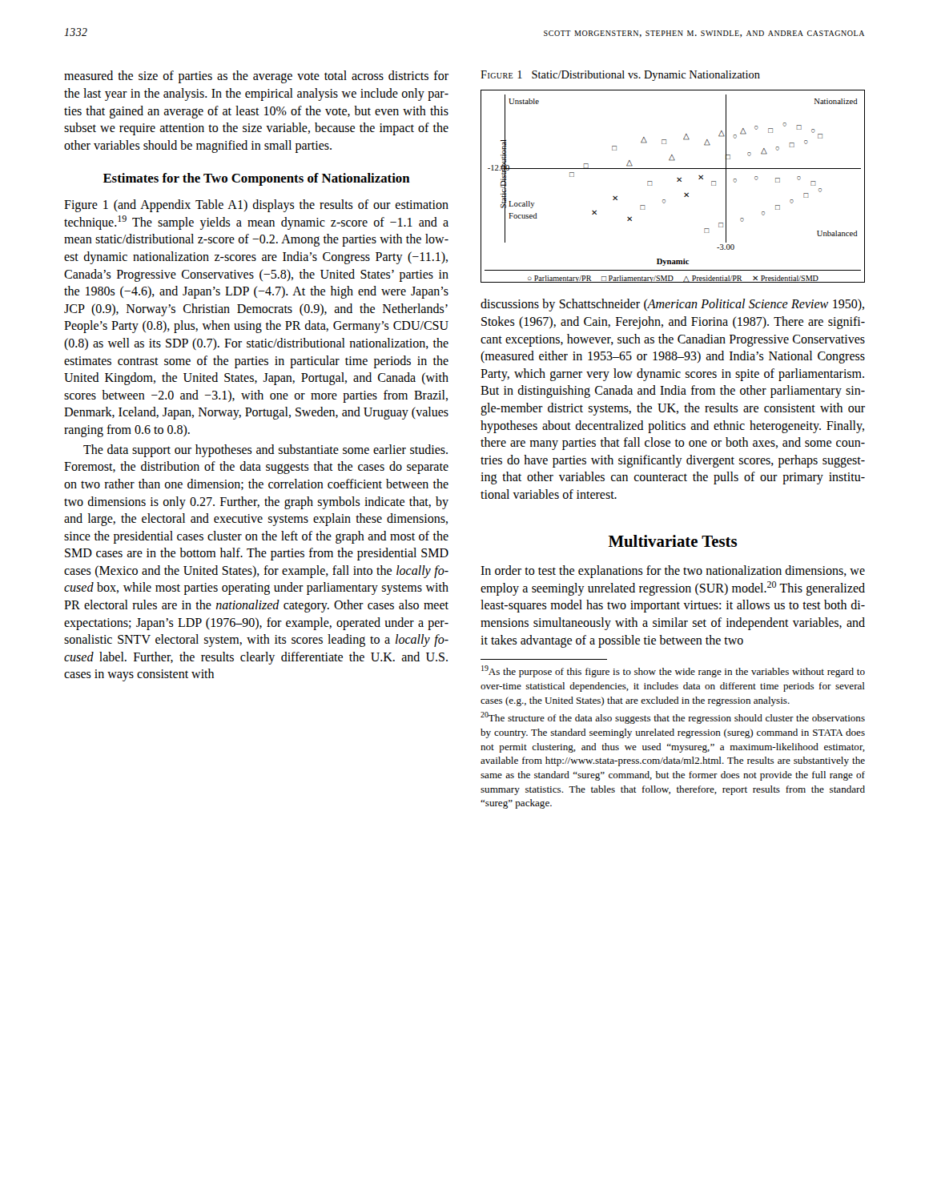1332 scott morgenstern, stephen m. swindle, and andrea castagnola
measured the size of parties as the average vote total across districts for the last year in the analysis. In the empirical analysis we include only parties that gained an average of at least 10% of the vote, but even with this subset we require attention to the size variable, because the impact of the other variables should be magnified in small parties.
Estimates for the Two Components of Nationalization
Figure 1 (and Appendix Table A1) displays the results of our estimation technique.19 The sample yields a mean dynamic z-score of −1.1 and a mean static/distributional z-score of −0.2. Among the parties with the lowest dynamic nationalization z-scores are India’s Congress Party (−11.1), Canada’s Progressive Conservatives (−5.8), the United States’ parties in the 1980s (−4.6), and Japan’s LDP (−4.7). At the high end were Japan’s JCP (0.9), Norway’s Christian Democrats (0.9), and the Netherlands’ People’s Party (0.8), plus, when using the PR data, Germany’s CDU/CSU (0.8) as well as its SDP (0.7). For static/distributional nationalization, the estimates contrast some of the parties in particular time periods in the United Kingdom, the United States, Japan, Portugal, and Canada (with scores between −2.0 and −3.1), with one or more parties from Brazil, Denmark, Iceland, Japan, Norway, Portugal, Sweden, and Uruguay (values ranging from 0.6 to 0.8).
The data support our hypotheses and substantiate some earlier studies. Foremost, the distribution of the data suggests that the cases do separate on two rather than one dimension; the correlation coefficient between the two dimensions is only 0.27. Further, the graph symbols indicate that, by and large, the electoral and executive systems explain these dimensions, since the presidential cases cluster on the left of the graph and most of the SMD cases are in the bottom half. The parties from the presidential SMD cases (Mexico and the United States), for example, fall into the locally focused box, while most parties operating under parliamentary systems with PR electoral rules are in the nationalized category. Other cases also meet expectations; Japan’s LDP (1976–90), for example, operated under a personalistic SNTV electoral system, with its scores leading to a locally focused label. Further, the results clearly differentiate the U.K. and U.S. cases in ways consistent with
Figure 1 Static/Distributional vs. Dynamic Nationalization
Static/Distributional -12.00
Unstable Nationalized Locally
Focused Unbalanced -3.00 □ △ □ △ △ △ ○ △ ○ □ ○ □ ○ □ ○ □ ○ △ ○ □ △ △ □ □ □ ✕ ✕ □ ○ ○ □ ○ □ ○ □ ○ □ ○ ○ □ □ ✕ ○ □ ✕ ✕ ✕
Dynamic
○ Parliamentary/PR □ Parliamentary/SMD △ Presidential/PR ✕ Presidential/SMD
discussions by Schattschneider (American Political Science Review 1950), Stokes (1967), and Cain, Ferejohn, and Fiorina (1987). There are significant exceptions, however, such as the Canadian Progressive Conservatives (measured either in 1953–65 or 1988–93) and India’s National Congress Party, which garner very low dynamic scores in spite of parliamentarism. But in distinguishing Canada and India from the other parliamentary single-member district systems, the UK, the results are consistent with our hypotheses about decentralized politics and ethnic heterogeneity. Finally, there are many parties that fall close to one or both axes, and some countries do have parties with significantly divergent scores, perhaps suggesting that other variables can counteract the pulls of our primary institutional variables of interest.
Multivariate Tests
In order to test the explanations for the two nationalization dimensions, we employ a seemingly unrelated regression (SUR) model.20 This generalized least-squares model has two important virtues: it allows us to test both dimensions simultaneously with a similar set of independent variables, and it takes advantage of a possible tie between the two
19As the purpose of this figure is to show the wide range in the variables without regard to over-time statistical dependencies, it includes data on different time periods for several cases (e.g., the United States) that are excluded in the regression analysis.
20The structure of the data also suggests that the regression should cluster the observations by country. The standard seemingly unrelated regression (sureg) command in STATA does not permit clustering, and thus we used “mysureg,” a maximum-likelihood estimator, available from http://www.stata-press.com/data/ml2.html. The results are substantively the same as the standard “sureg” command, but the former does not provide the full range of summary statistics. The tables that follow, therefore, report results from the standard “sureg” package.